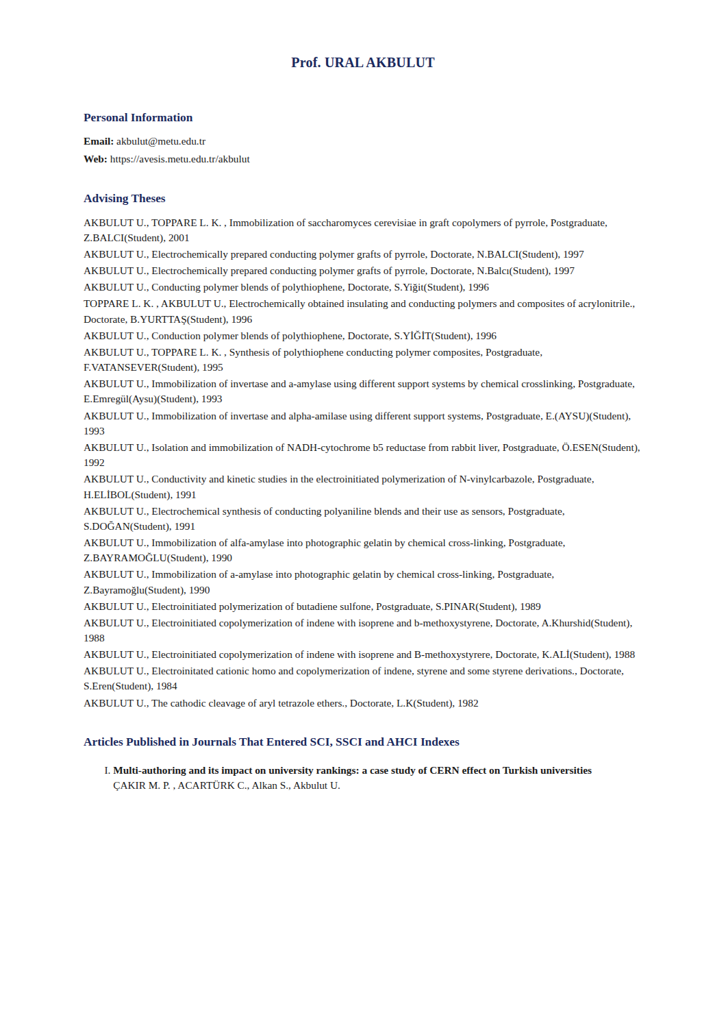Prof. URAL AKBULUT
Personal Information
Email: akbulut@metu.edu.tr
Web: https://avesis.metu.edu.tr/akbulut
Advising Theses
AKBULUT U., TOPPARE L. K. , Immobilization of saccharomyces cerevisiae in graft copolymers of pyrrole, Postgraduate, Z.BALCI(Student), 2001
AKBULUT U., Electrochemically prepared conducting polymer grafts of pyrrole, Doctorate, N.BALCI(Student), 1997
AKBULUT U., Electrochemically prepared conducting polymer grafts of pyrrole, Doctorate, N.Balcı(Student), 1997
AKBULUT U., Conducting polymer blends of polythiophene, Doctorate, S.Yiğit(Student), 1996
TOPPARE L. K. , AKBULUT U., Electrochemically obtained insulating and conducting polymers and composites of acrylonitrile., Doctorate, B.YURTTAŞ(Student), 1996
AKBULUT U., Conduction polymer blends of polythiophene, Doctorate, S.YİĞİT(Student), 1996
AKBULUT U., TOPPARE L. K. , Synthesis of polythiophene conducting polymer composites, Postgraduate, F.VATANSEVER(Student), 1995
AKBULUT U., Immobilization of invertase and a-amylase using different support systems by chemical crosslinking, Postgraduate, E.Emregül(Aysu)(Student), 1993
AKBULUT U., Immobilization of invertase and alpha-amilase using different support systems, Postgraduate, E.(AYSU)(Student), 1993
AKBULUT U., Isolation and immobilization of NADH-cytochrome b5 reductase from rabbit liver, Postgraduate, Ö.ESEN(Student), 1992
AKBULUT U., Conductivity and kinetic studies in the electroinitiated polymerization of N-vinylcarbazole, Postgraduate, H.ELİBOL(Student), 1991
AKBULUT U., Electrochemical synthesis of conducting polyaniline blends and their use as sensors, Postgraduate, S.DOĞAN(Student), 1991
AKBULUT U., Immobilization of alfa-amylase into photographic gelatin by chemical cross-linking, Postgraduate, Z.BAYRAMOĞLU(Student), 1990
AKBULUT U., Immobilization of a-amylase into photographic gelatin by chemical cross-linking, Postgraduate, Z.Bayramoğlu(Student), 1990
AKBULUT U., Electroinitiated polymerization of butadiene sulfone, Postgraduate, S.PINAR(Student), 1989
AKBULUT U., Electroinitiated copolymerization of indene with isoprene and b-methoxystyrene, Doctorate, A.Khurshid(Student), 1988
AKBULUT U., Electroinitiated copolymerization of indene with isoprene and B-methoxystyrere, Doctorate, K.ALİ(Student), 1988
AKBULUT U., Electroinitated cationic homo and copolymerization of indene, styrene and some styrene derivations., Doctorate, S.Eren(Student), 1984
AKBULUT U., The cathodic cleavage of aryl tetrazole ethers., Doctorate, L.K(Student), 1982
Articles Published in Journals That Entered SCI, SSCI and AHCI Indexes
Multi-authoring and its impact on university rankings: a case study of CERN effect on Turkish universities ÇAKIR M. P. , ACARTÜRK C., Alkan S., Akbulut U.